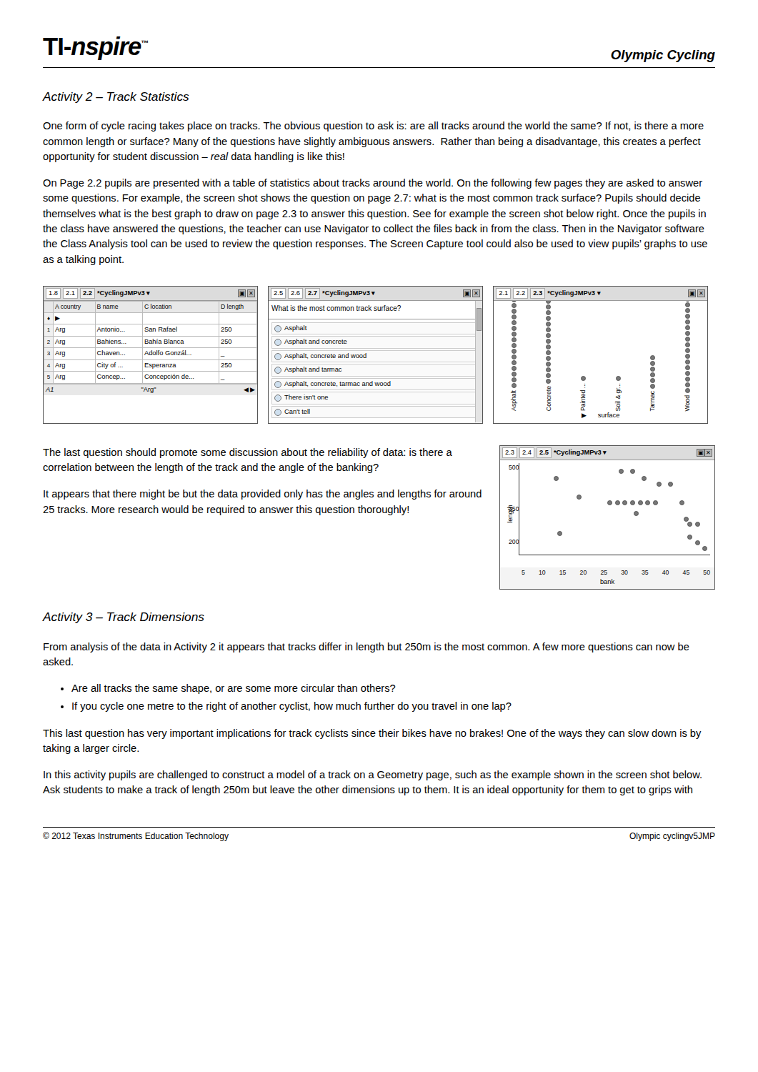TI-nspire™
Olympic Cycling
Activity 2 – Track Statistics
One form of cycle racing takes place on tracks. The obvious question to ask is: are all tracks around the world the same? If not, is there a more common length or surface? Many of the questions have slightly ambiguous answers. Rather than being a disadvantage, this creates a perfect opportunity for student discussion – real data handling is like this!
On Page 2.2 pupils are presented with a table of statistics about tracks around the world. On the following few pages they are asked to answer some questions. For example, the screen shot shows the question on page 2.7: what is the most common track surface? Pupils should decide themselves what is the best graph to draw on page 2.3 to answer this question. See for example the screen shot below right. Once the pupils in the class have answered the questions, the teacher can use Navigator to collect the files back in from the class. Then in the Navigator software the Class Analysis tool can be used to review the question responses. The Screen Capture tool could also be used to view pupils’ graphs to use as a talking point.
1.82.12.2 *CyclingJMPv3 ▾ ▣✕
| | A country | B name | C location | D length |
| --- | --- | --- | --- | --- |
| ♦ | ▶ | | | |
| 1 | Arg | Antonio... | San Rafael | 250 |
| 2 | Arg | Bahiens... | Bahía Blanca | 250 |
| 3 | Arg | Chaven... | Adolfo Gonzál... | _ |
| 4 | Arg | City of ... | Esperanza | 250 |
| 5 | Arg | Concep... | Concepción de... | _ |
A1 "Arg" ◀ ▶
2.52.62.7 *CyclingJMPv3 ▾ ▣✕
What is the most common track surface?
Asphalt
Asphalt and concrete
Asphalt, concrete and wood
Asphalt and tarmac
Asphalt, concrete, tarmac and wood
There isn't one
Can't tell
2.12.22.3 *CyclingJMPv3 ▾ ▣✕
Asphalt
Concrete
Painted ...
Soil & gr...
Tarmac
Wood
▶ surface
The last question should promote some discussion about the reliability of data: is there a correlation between the length of the track and the angle of the banking?
It appears that there might be but the data provided only has the angles and lengths for around 25 tracks. More research would be required to answer this question thoroughly!
2.3 2.4 2.5 *CyclingJMPv3 ▾ ▣✕
length
500
350
200
5101520253035404550
bank
Activity 3 – Track Dimensions
From analysis of the data in Activity 2 it appears that tracks differ in length but 250m is the most common. A few more questions can now be asked.
Are all tracks the same shape, or are some more circular than others?
If you cycle one metre to the right of another cyclist, how much further do you travel in one lap?
This last question has very important implications for track cyclists since their bikes have no brakes! One of the ways they can slow down is by taking a larger circle.
In this activity pupils are challenged to construct a model of a track on a Geometry page, such as the example shown in the screen shot below. Ask students to make a track of length 250m but leave the other dimensions up to them. It is an ideal opportunity for them to get to grips with
© 2012 Texas Instruments Education Technology Olympic cyclingv5JMP